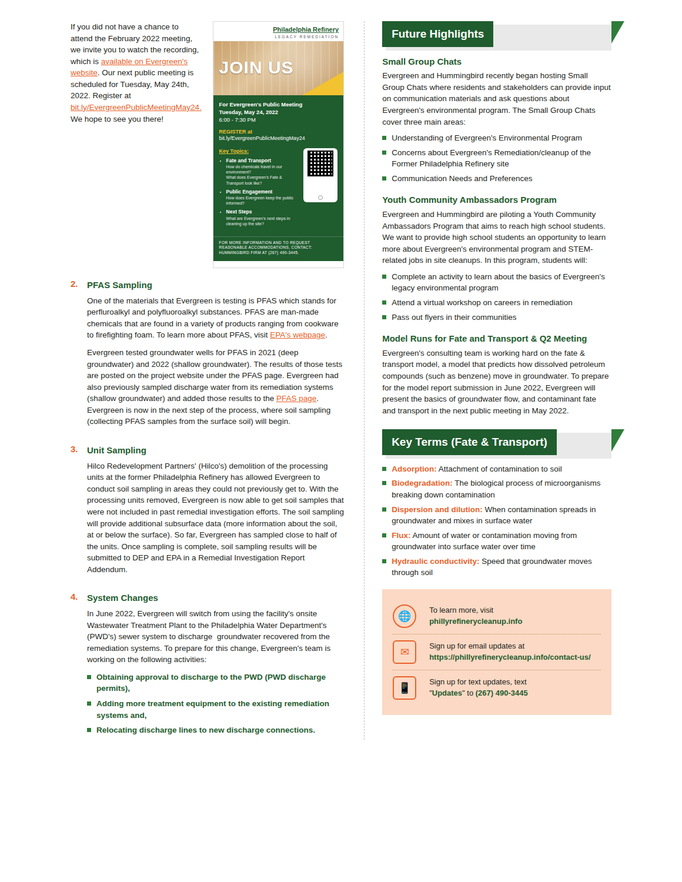If you did not have a chance to attend the February 2022 meeting, we invite you to watch the recording, which is available on Evergreen's website. Our next public meeting is scheduled for Tuesday, May 24th, 2022. Register at bit.ly/EvergreenPublicMeetingMay24. We hope to see you there!
Philadelphia Refinery
LEGACY REMEDIATION
JOIN US
For Evergreen's Public Meeting
Tuesday, May 24, 2022
6:00 - 7:30 PM
REGISTER at
bit.ly/EvergreenPublicMeetingMay24
Key Topics:
Fate and Transport How do chemicals travel in our environment? What does Evergreen's Fate & Transport look like?
Public Engagement How does Evergreen keep the public informed?
Next Steps What are Evergreen's next steps in cleaning up the site?
FOR MORE INFORMATION AND TO REQUEST REASONABLE ACCOMMODATIONS, CONTACT: HUMMINGBIRD FIRM AT (267) 490-3445.
2.
PFAS Sampling
One of the materials that Evergreen is testing is PFAS which stands for perfluroalkyl and polyfluoroalkyl substances. PFAS are man-made chemicals that are found in a variety of products ranging from cookware to firefighting foam. To learn more about PFAS, visit EPA's webpage.
Evergreen tested groundwater wells for PFAS in 2021 (deep groundwater) and 2022 (shallow groundwater). The results of those tests are posted on the project website under the PFAS page. Evergreen had also previously sampled discharge water from its remediation systems (shallow groundwater) and added those results to the PFAS page. Evergreen is now in the next step of the process, where soil sampling (collecting PFAS samples from the surface soil) will begin.
3.
Unit Sampling
Hilco Redevelopment Partners' (Hilco's) demolition of the processing units at the former Philadelphia Refinery has allowed Evergreen to conduct soil sampling in areas they could not previously get to. With the processing units removed, Evergreen is now able to get soil samples that were not included in past remedial investigation efforts. The soil sampling will provide additional subsurface data (more information about the soil, at or below the surface). So far, Evergreen has sampled close to half of the units. Once sampling is complete, soil sampling results will be submitted to DEP and EPA in a Remedial Investigation Report Addendum.
4.
System Changes
In June 2022, Evergreen will switch from using the facility's onsite Wastewater Treatment Plant to the Philadelphia Water Department's (PWD's) sewer system to discharge groundwater recovered from the remediation systems. To prepare for this change, Evergreen's team is working on the following activities:
Obtaining approval to discharge to the PWD (PWD discharge permits),
Adding more treatment equipment to the existing remediation systems and,
Relocating discharge lines to new discharge connections.
Future Highlights
Small Group Chats
Evergreen and Hummingbird recently began hosting Small Group Chats where residents and stakeholders can provide input on communication materials and ask questions about Evergreen's environmental program. The Small Group Chats cover three main areas:
Understanding of Evergreen's Environmental Program
Concerns about Evergreen's Remediation/cleanup of the Former Philadelphia Refinery site
Communication Needs and Preferences
Youth Community Ambassadors Program
Evergreen and Hummingbird are piloting a Youth Community Ambassadors Program that aims to reach high school students. We want to provide high school students an opportunity to learn more about Evergreen's environmental program and STEM-related jobs in site cleanups. In this program, students will:
Complete an activity to learn about the basics of Evergreen's legacy environmental program
Attend a virtual workshop on careers in remediation
Pass out flyers in their communities
Model Runs for Fate and Transport & Q2 Meeting
Evergreen's consulting team is working hard on the fate & transport model, a model that predicts how dissolved petroleum compounds (such as benzene) move in groundwater. To prepare for the model report submission in June 2022, Evergreen will present the basics of groundwater flow, and contaminant fate and transport in the next public meeting in May 2022.
Key Terms (Fate & Transport)
Adsorption: Attachment of contamination to soil
Biodegradation: The biological process of microorganisms breaking down contamination
Dispersion and dilution: When contamination spreads in groundwater and mixes in surface water
Flux: Amount of water or contamination moving from groundwater into surface water over time
Hydraulic conductivity: Speed that groundwater moves through soil
🌐
To learn more, visit
phillyrefinerycleanup.info
✉
Sign up for email updates at
https://phillyrefinerycleanup.info/contact-us/
📱
Sign up for text updates, text
"Updates" to (267) 490-3445